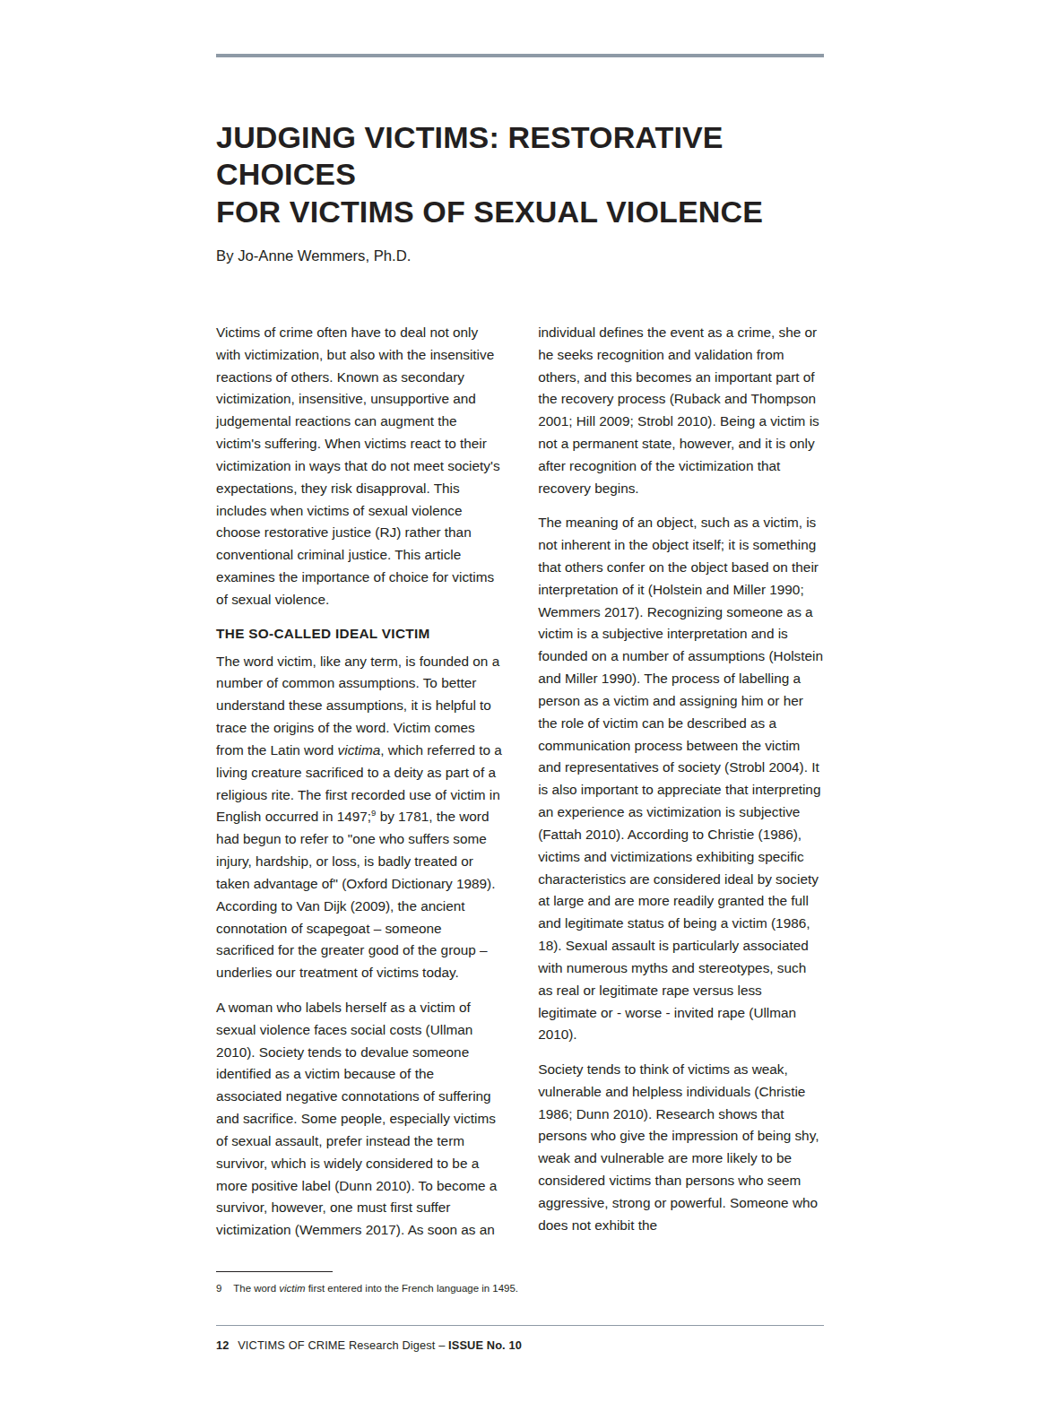Judging Victims: Restorative Choices
for Victims of Sexual Violence
By Jo-Anne Wemmers, Ph.D.
Victims of crime often have to deal not only with victimization, but also with the insensitive reactions of others. Known as secondary victimization, insensitive, unsupportive and judgemental reactions can augment the victim's suffering. When victims react to their victimization in ways that do not meet society's expectations, they risk disapproval. This includes when victims of sexual violence choose restorative justice (RJ) rather than conventional criminal justice. This article examines the importance of choice for victims of sexual violence.
The So-Called Ideal Victim
The word victim, like any term, is founded on a number of common assumptions. To better understand these assumptions, it is helpful to trace the origins of the word. Victim comes from the Latin word victima, which referred to a living creature sacrificed to a deity as part of a religious rite. The first recorded use of victim in English occurred in 1497;9 by 1781, the word had begun to refer to "one who suffers some injury, hardship, or loss, is badly treated or taken advantage of" (Oxford Dictionary 1989). According to Van Dijk (2009), the ancient connotation of scapegoat – someone sacrificed for the greater good of the group – underlies our treatment of victims today.
A woman who labels herself as a victim of sexual violence faces social costs (Ullman 2010). Society tends to devalue someone identified as a victim because of the associated negative connotations of suffering and sacrifice. Some people, especially victims of sexual assault, prefer instead the term survivor, which is widely considered to be a more positive label (Dunn 2010). To become a survivor, however, one must first suffer victimization (Wemmers 2017). As soon as an individual defines the event as a crime, she or he seeks recognition and validation from others, and this becomes an important part of the recovery process (Ruback and Thompson 2001; Hill 2009; Strobl 2010). Being a victim is not a permanent state, however, and it is only after recognition of the victimization that recovery begins.
The meaning of an object, such as a victim, is not inherent in the object itself; it is something that others confer on the object based on their interpretation of it (Holstein and Miller 1990; Wemmers 2017). Recognizing someone as a victim is a subjective interpretation and is founded on a number of assumptions (Holstein and Miller 1990). The process of labelling a person as a victim and assigning him or her the role of victim can be described as a communication process between the victim and representatives of society (Strobl 2004). It is also important to appreciate that interpreting an experience as victimization is subjective (Fattah 2010). According to Christie (1986), victims and victimizations exhibiting specific characteristics are considered ideal by society at large and are more readily granted the full and legitimate status of being a victim (1986, 18). Sexual assault is particularly associated with numerous myths and stereotypes, such as real or legitimate rape versus less legitimate or - worse - invited rape (Ullman 2010).
Society tends to think of victims as weak, vulnerable and helpless individuals (Christie 1986; Dunn 2010). Research shows that persons who give the impression of being shy, weak and vulnerable are more likely to be considered victims than persons who seem aggressive, strong or powerful. Someone who does not exhibit the
9 The word victim first entered into the French language in 1495.
12 VICTIMS OF CRIME Research Digest – ISSUE No. 10